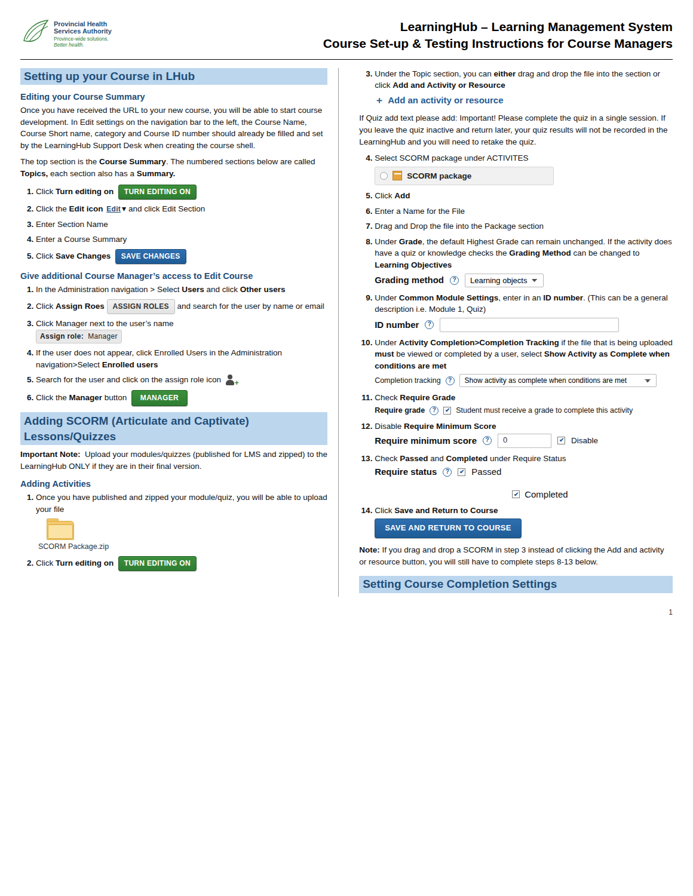Provincial Health Services Authority Province-wide solutions. Better health.
LearningHub – Learning Management System
Course Set-up & Testing Instructions for Course Managers
Setting up your Course in LHub
Editing your Course Summary
Once you have received the URL to your new course, you will be able to start course development. In Edit settings on the navigation bar to the left, the Course Name, Course Short name, category and Course ID number should already be filled and set by the LearningHub Support Desk when creating the course shell.
The top section is the Course Summary. The numbered sections below are called Topics, each section also has a Summary.
Click Turn editing on TURN EDITING ON
Click the Edit icon Edit▾ and click Edit Section
Enter Section Name
Enter a Course Summary
Click Save Changes SAVE CHANGES
Give additional Course Manager’s access to Edit Course
In the Administration navigation > Select Users and click Other users
Click Assign Roes ASSIGN ROLES and search for the user by name or email
Click Manager next to the user’s name
Assign role: Manager
If the user does not appear, click Enrolled Users in the Administration navigation>Select Enrolled users
Search for the user and click on the assign role icon +
Click the Manager button MANAGER
Adding SCORM (Articulate and Captivate) Lessons/Quizzes
Important Note: Upload your modules/quizzes (published for LMS and zipped) to the LearningHub ONLY if they are in their final version.
Adding Activities
Once you have published and zipped your module/quiz, you will be able to upload your file
SCORM Package.zip
Click Turn editing on TURN EDITING ON
Under the Topic section, you can either drag and drop the file into the section or click Add and Activity or Resource
＋Add an activity or resource
If Quiz add text please add: Important! Please complete the quiz in a single session. If you leave the quiz inactive and return later, your quiz results will not be recorded in the LearningHub and you will need to retake the quiz.
Select SCORM package under ACTIVITES
SCORM package
Click Add
Enter a Name for the File
Drag and Drop the file into the Package section
Under Grade, the default Highest Grade can remain unchanged. If the activity does have a quiz or knowledge checks the Grading Method can be changed to Learning Objectives
Grading method ? Learning objects
Under Common Module Settings, enter in an ID number. (This can be a general description i.e. Module 1, Quiz)
ID number ?
Under Activity Completion>Completion Tracking if the file that is being uploaded must be viewed or completed by a user, select Show Activity as Complete when conditions are met
Completion tracking ? Show activity as complete when conditions are met
Check Require Grade
Require grade ? Student must receive a grade to complete this activity
Disable Require Minimum Score
Require minimum score ? 0 Disable
Check Passed and Completed under Require Status
Require status ? Passed
Completed
Click Save and Return to Course
SAVE AND RETURN TO COURSE
Note: If you drag and drop a SCORM in step 3 instead of clicking the Add and activity or resource button, you will still have to complete steps 8-13 below.
Setting Course Completion Settings
1